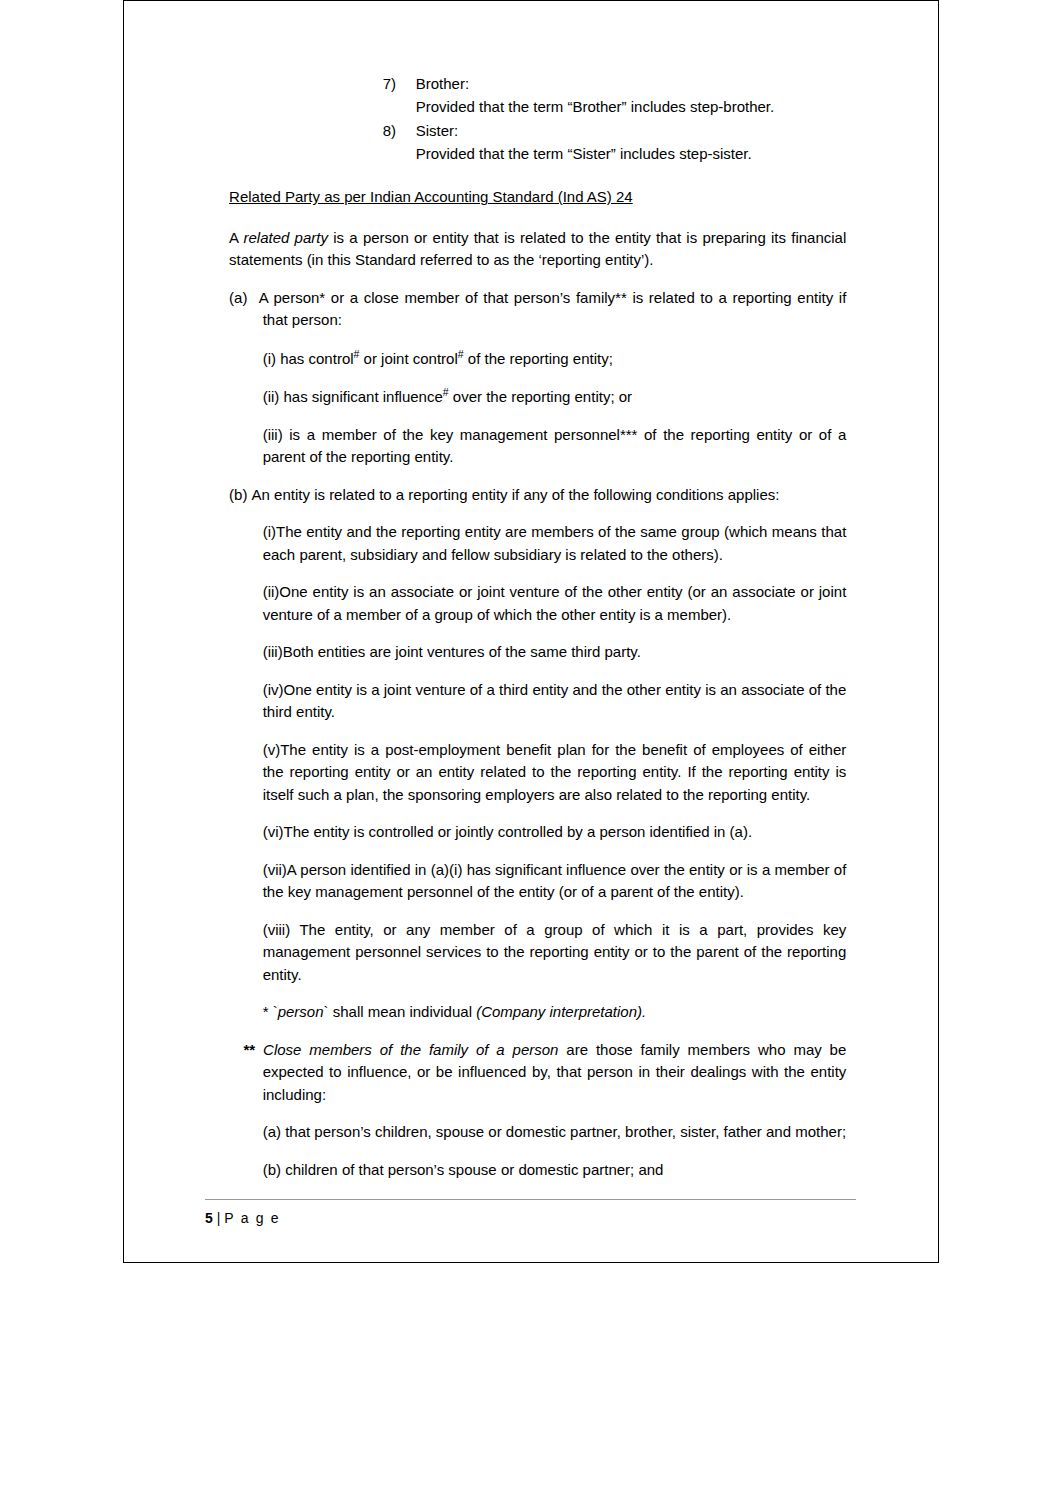7) Brother: Provided that the term “Brother” includes step-brother.
8) Sister: Provided that the term “Sister” includes step-sister.
Related Party as per Indian Accounting Standard (Ind AS) 24
A related party is a person or entity that is related to the entity that is preparing its financial statements (in this Standard referred to as the ‘reporting entity’).
(a) A person* or a close member of that person’s family** is related to a reporting entity if that person:
(i) has control# or joint control# of the reporting entity;
(ii) has significant influence# over the reporting entity; or
(iii) is a member of the key management personnel*** of the reporting entity or of a parent of the reporting entity.
(b) An entity is related to a reporting entity if any of the following conditions applies:
(i)The entity and the reporting entity are members of the same group (which means that each parent, subsidiary and fellow subsidiary is related to the others).
(ii)One entity is an associate or joint venture of the other entity (or an associate or joint venture of a member of a group of which the other entity is a member).
(iii)Both entities are joint ventures of the same third party.
(iv)One entity is a joint venture of a third entity and the other entity is an associate of the third entity.
(v)The entity is a post-employment benefit plan for the benefit of employees of either the reporting entity or an entity related to the reporting entity. If the reporting entity is itself such a plan, the sponsoring employers are also related to the reporting entity.
(vi)The entity is controlled or jointly controlled by a person identified in (a).
(vii)A person identified in (a)(i) has significant influence over the entity or is a member of the key management personnel of the entity (or of a parent of the entity).
(viii) The entity, or any member of a group of which it is a part, provides key management personnel services to the reporting entity or to the parent of the reporting entity.
* `person` shall mean individual (Company interpretation).
** Close members of the family of a person are those family members who may be expected to influence, or be influenced by, that person in their dealings with the entity including:
(a) that person’s children, spouse or domestic partner, brother, sister, father and mother;
(b) children of that person’s spouse or domestic partner; and
5 | P a g e